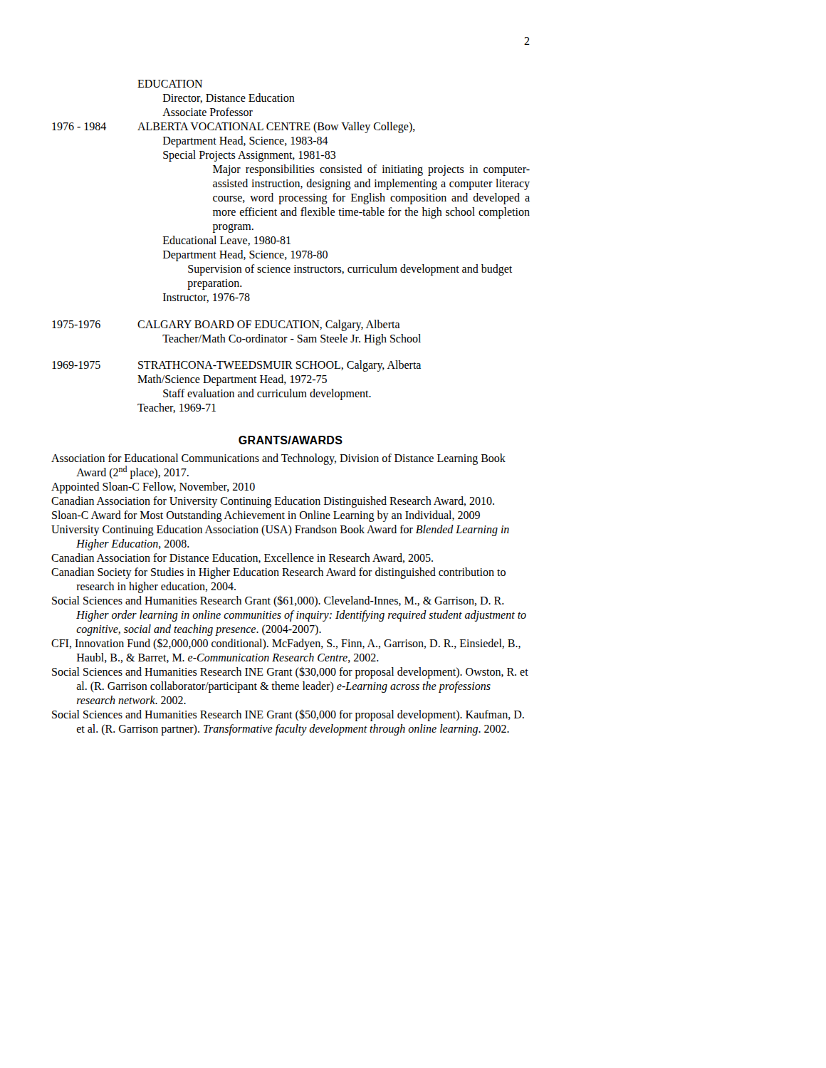2
| | EDUCATION Director, Distance Education Associate Professor |
| 1976 - 1984 | ALBERTA VOCATIONAL CENTRE (Bow Valley College), Department Head, Science, 1983-84 Special Projects Assignment, 1981-83 Major responsibilities consisted of initiating projects in computer-assisted instruction, designing and implementing a computer literacy course, word processing for English composition and developed a more efficient and flexible time-table for the high school completion program. Educational Leave, 1980-81 Department Head, Science, 1978-80 Supervision of science instructors, curriculum development and budget preparation. Instructor, 1976-78 |
| 1975-1976 | CALGARY BOARD OF EDUCATION, Calgary, Alberta Teacher/Math Co-ordinator - Sam Steele Jr. High School |
| 1969-1975 | STRATHCONA-TWEEDSMUIR SCHOOL, Calgary, Alberta Math/Science Department Head, 1972-75 Staff evaluation and curriculum development. Teacher, 1969-71 |
GRANTS/AWARDS
Association for Educational Communications and Technology, Division of Distance Learning Book Award (2nd place), 2017.
Appointed Sloan-C Fellow, November, 2010
Canadian Association for University Continuing Education Distinguished Research Award, 2010.
Sloan-C Award for Most Outstanding Achievement in Online Learning by an Individual, 2009
University Continuing Education Association (USA) Frandson Book Award for Blended Learning in Higher Education, 2008.
Canadian Association for Distance Education, Excellence in Research Award, 2005.
Canadian Society for Studies in Higher Education Research Award for distinguished contribution to research in higher education, 2004.
Social Sciences and Humanities Research Grant ($61,000). Cleveland-Innes, M., & Garrison, D. R. Higher order learning in online communities of inquiry: Identifying required student adjustment to cognitive, social and teaching presence. (2004-2007).
CFI, Innovation Fund ($2,000,000 conditional). McFadyen, S., Finn, A., Garrison, D. R., Einsiedel, B., Haubl, B., & Barret, M. e-Communication Research Centre, 2002.
Social Sciences and Humanities Research INE Grant ($30,000 for proposal development). Owston, R. et al. (R. Garrison collaborator/participant & theme leader) e-Learning across the professions research network. 2002.
Social Sciences and Humanities Research INE Grant ($50,000 for proposal development). Kaufman, D. et al. (R. Garrison partner). Transformative faculty development through online learning. 2002.